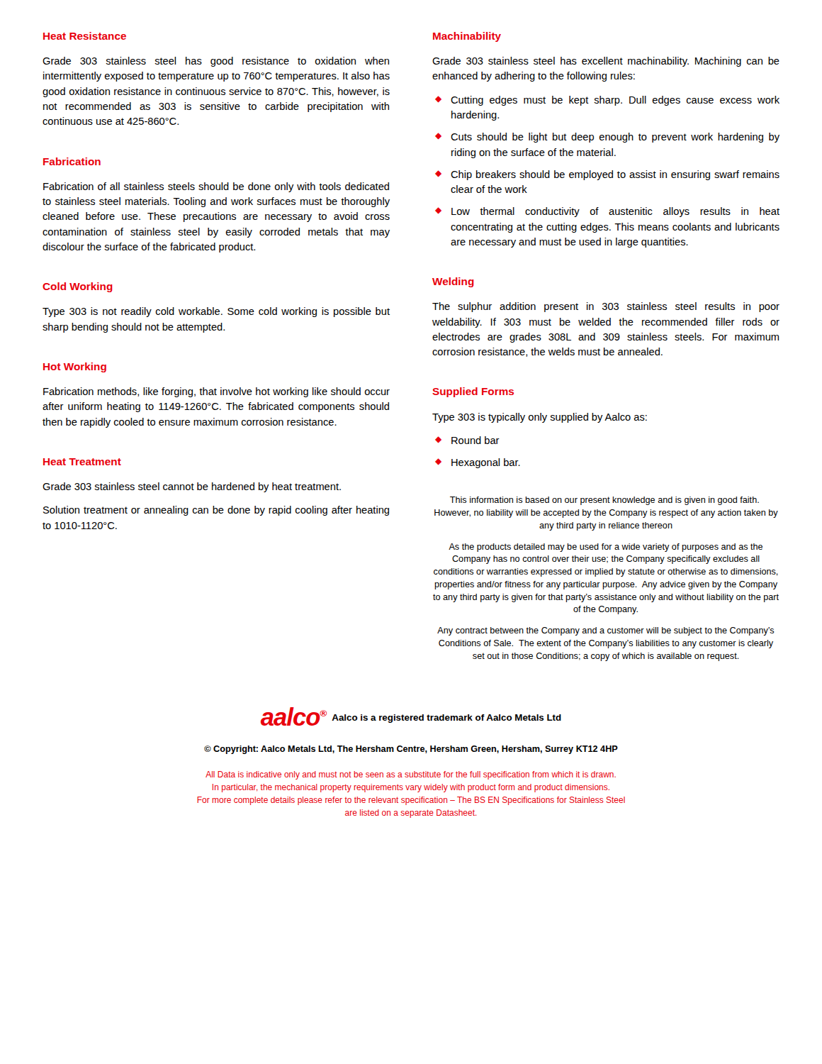Heat Resistance
Grade 303 stainless steel has good resistance to oxidation when intermittently exposed to temperature up to 760°C temperatures. It also has good oxidation resistance in continuous service to 870°C. This, however, is not recommended as 303 is sensitive to carbide precipitation with continuous use at 425-860°C.
Fabrication
Fabrication of all stainless steels should be done only with tools dedicated to stainless steel materials. Tooling and work surfaces must be thoroughly cleaned before use. These precautions are necessary to avoid cross contamination of stainless steel by easily corroded metals that may discolour the surface of the fabricated product.
Cold Working
Type 303 is not readily cold workable. Some cold working is possible but sharp bending should not be attempted.
Hot Working
Fabrication methods, like forging, that involve hot working like should occur after uniform heating to 1149-1260°C. The fabricated components should then be rapidly cooled to ensure maximum corrosion resistance.
Heat Treatment
Grade 303 stainless steel cannot be hardened by heat treatment.
Solution treatment or annealing can be done by rapid cooling after heating to 1010-1120°C.
Machinability
Grade 303 stainless steel has excellent machinability. Machining can be enhanced by adhering to the following rules:
Cutting edges must be kept sharp. Dull edges cause excess work hardening.
Cuts should be light but deep enough to prevent work hardening by riding on the surface of the material.
Chip breakers should be employed to assist in ensuring swarf remains clear of the work
Low thermal conductivity of austenitic alloys results in heat concentrating at the cutting edges. This means coolants and lubricants are necessary and must be used in large quantities.
Welding
The sulphur addition present in 303 stainless steel results in poor weldability. If 303 must be welded the recommended filler rods or electrodes are grades 308L and 309 stainless steels. For maximum corrosion resistance, the welds must be annealed.
Supplied Forms
Type 303 is typically only supplied by Aalco as:
Round bar
Hexagonal bar.
This information is based on our present knowledge and is given in good faith. However, no liability will be accepted by the Company is respect of any action taken by any third party in reliance thereon
As the products detailed may be used for a wide variety of purposes and as the Company has no control over their use; the Company specifically excludes all conditions or warranties expressed or implied by statute or otherwise as to dimensions, properties and/or fitness for any particular purpose. Any advice given by the Company to any third party is given for that party’s assistance only and without liability on the part of the Company.
Any contract between the Company and a customer will be subject to the Company’s Conditions of Sale. The extent of the Company’s liabilities to any customer is clearly set out in those Conditions; a copy of which is available on request.
aalco®Aalco is a registered trademark of Aalco Metals Ltd
© Copyright: Aalco Metals Ltd, The Hersham Centre, Hersham Green, Hersham, Surrey KT12 4HP
All Data is indicative only and must not be seen as a substitute for the full specification from which it is drawn.
In particular, the mechanical property requirements vary widely with product form and product dimensions.
For more complete details please refer to the relevant specification – The BS EN Specifications for Stainless Steel
are listed on a separate Datasheet.